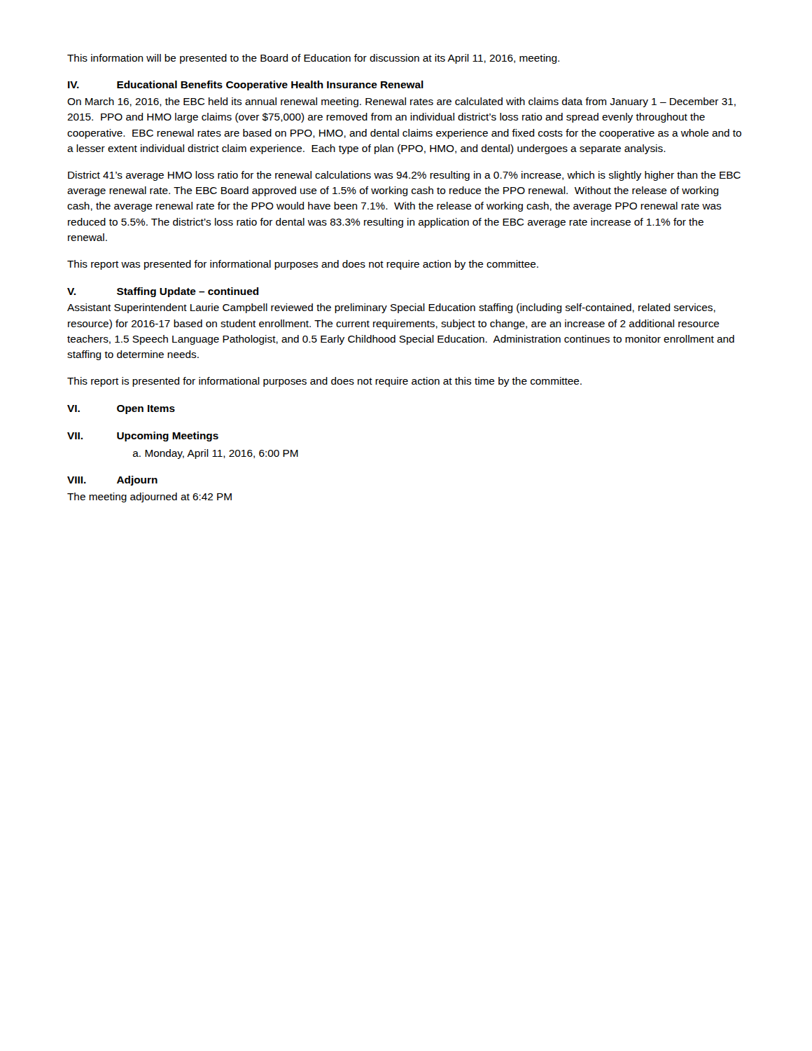This information will be presented to the Board of Education for discussion at its April 11, 2016, meeting.
IV. Educational Benefits Cooperative Health Insurance Renewal
On March 16, 2016, the EBC held its annual renewal meeting. Renewal rates are calculated with claims data from January 1 – December 31, 2015. PPO and HMO large claims (over $75,000) are removed from an individual district’s loss ratio and spread evenly throughout the cooperative. EBC renewal rates are based on PPO, HMO, and dental claims experience and fixed costs for the cooperative as a whole and to a lesser extent individual district claim experience. Each type of plan (PPO, HMO, and dental) undergoes a separate analysis.
District 41’s average HMO loss ratio for the renewal calculations was 94.2% resulting in a 0.7% increase, which is slightly higher than the EBC average renewal rate. The EBC Board approved use of 1.5% of working cash to reduce the PPO renewal. Without the release of working cash, the average renewal rate for the PPO would have been 7.1%. With the release of working cash, the average PPO renewal rate was reduced to 5.5%. The district’s loss ratio for dental was 83.3% resulting in application of the EBC average rate increase of 1.1% for the renewal.
This report was presented for informational purposes and does not require action by the committee.
V. Staffing Update – continued
Assistant Superintendent Laurie Campbell reviewed the preliminary Special Education staffing (including self-contained, related services, resource) for 2016-17 based on student enrollment. The current requirements, subject to change, are an increase of 2 additional resource teachers, 1.5 Speech Language Pathologist, and 0.5 Early Childhood Special Education. Administration continues to monitor enrollment and staffing to determine needs.
This report is presented for informational purposes and does not require action at this time by the committee.
VI. Open Items
VII. Upcoming Meetings
Monday, April 11, 2016, 6:00 PM
VIII. Adjourn
The meeting adjourned at 6:42 PM